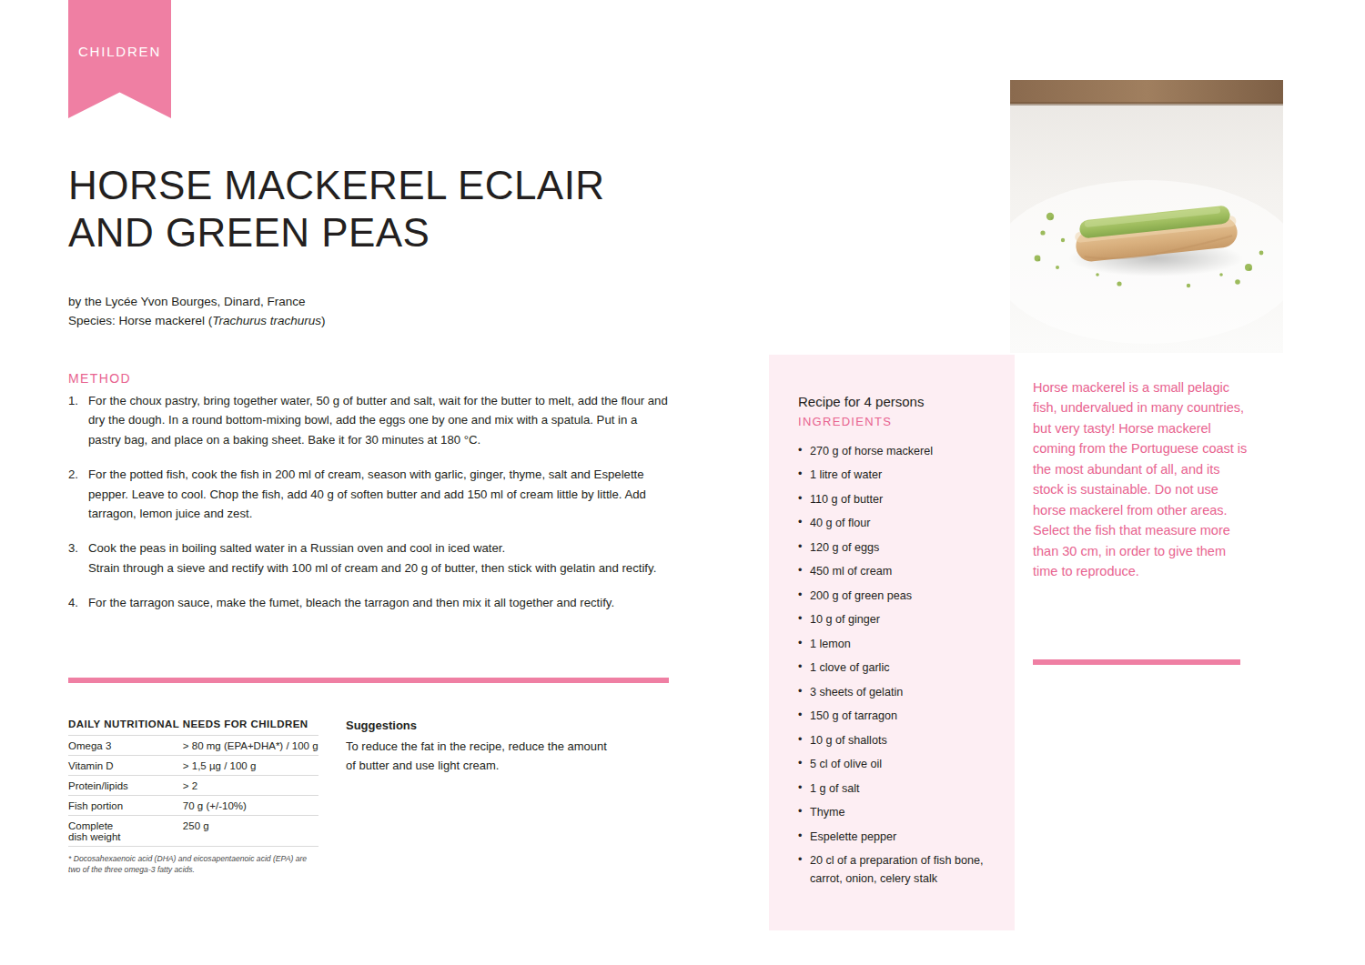CHILDREN
Horse mackerel eclair
and green peas
by the Lycée Yvon Bourges, Dinard, France
Species: Horse mackerel (Trachurus trachurus)
METHOD
1. For the choux pastry, bring together water, 50 g of butter and salt, wait for the butter to melt, add the flour and dry the dough. In a round bottom-mixing bowl, add the eggs one by one and mix with a spatula. Put in a pastry bag, and place on a baking sheet. Bake it for 30 minutes at 180 °C.
2. For the potted fish, cook the fish in 200 ml of cream, season with garlic, ginger, thyme, salt and Espelette pepper. Leave to cool. Chop the fish, add 40 g of soften butter and add 150 ml of cream little by little. Add tarragon, lemon juice and zest.
3. Cook the peas in boiling salted water in a Russian oven and cool in iced water.
Strain through a sieve and rectify with 100 ml of cream and 20 g of butter, then stick with gelatin and rectify.
4. For the tarragon sauce, make the fumet, bleach the tarragon and then mix it all together and rectify.
DAILY NUTRITIONAL NEEDS FOR CHILDREN
| Omega 3 | > 80 mg (EPA+DHA*) / 100 g |
| Vitamin D | > 1,5 µg / 100 g |
| Protein/lipids | > 2 |
| Fish portion | 70 g (+/-10%) |
| Complete dish weight | 250 g |
* Docosahexaenoic acid (DHA) and eicosapentaenoic acid (EPA) are two of the three omega-3 fatty acids.
Suggestions
To reduce the fat in the recipe, reduce the amount of butter and use light cream.
Recipe for 4 persons
INGREDIENTS
270 g of horse mackerel
1 litre of water
110 g of butter
40 g of flour
120 g of eggs
450 ml of cream
200 g of green peas
10 g of ginger
1 lemon
1 clove of garlic
3 sheets of gelatin
150 g of tarragon
10 g of shallots
5 cl of olive oil
1 g of salt
Thyme
Espelette pepper
20 cl of a preparation of fish bone,carrot, onion, celery stalk
Horse mackerel is a small pelagic fish, undervalued in many countries, but very tasty! Horse mackerel coming from the Portuguese coast is the most abundant of all, and its stock is sustainable. Do not use horse mackerel from other areas. Select the fish that measure more than 30 cm, in order to give them time to reproduce.